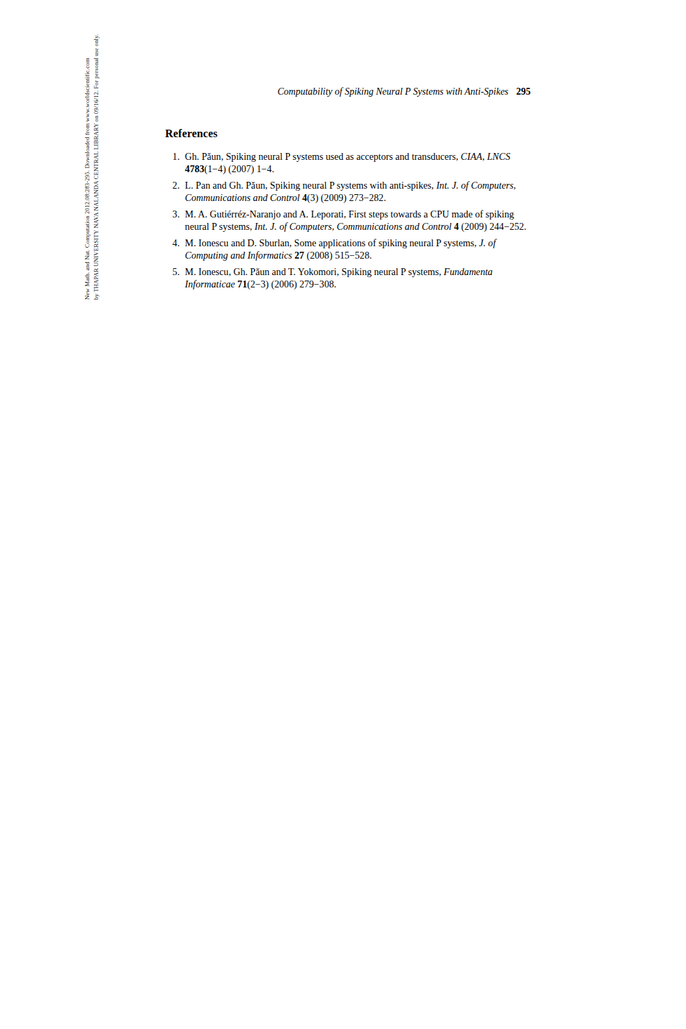New Math. and Nat. Computation 2012.08:283-295. Downloaded from www.worldscientific.com by THAPAR UNIVERSITY NAVA NALANDA CENTRAL LIBRARY on 09/16/12. For personal use only.
Computability of Spiking Neural P Systems with Anti-Spikes 295
References
1. Gh. Păun, Spiking neural P systems used as acceptors and transducers, CIAA, LNCS 4783(1−4) (2007) 1−4.
2. L. Pan and Gh. Păun, Spiking neural P systems with anti-spikes, Int. J. of Computers, Communications and Control 4(3) (2009) 273−282.
3. M. A. Gutiérréz-Naranjo and A. Leporati, First steps towards a CPU made of spiking neural P systems, Int. J. of Computers, Communications and Control 4 (2009) 244−252.
4. M. Ionescu and D. Sburlan, Some applications of spiking neural P systems, J. of Computing and Informatics 27 (2008) 515−528.
5. M. Ionescu, Gh. Păun and T. Yokomori, Spiking neural P systems, Fundamenta Informaticae 71(2−3) (2006) 279−308.